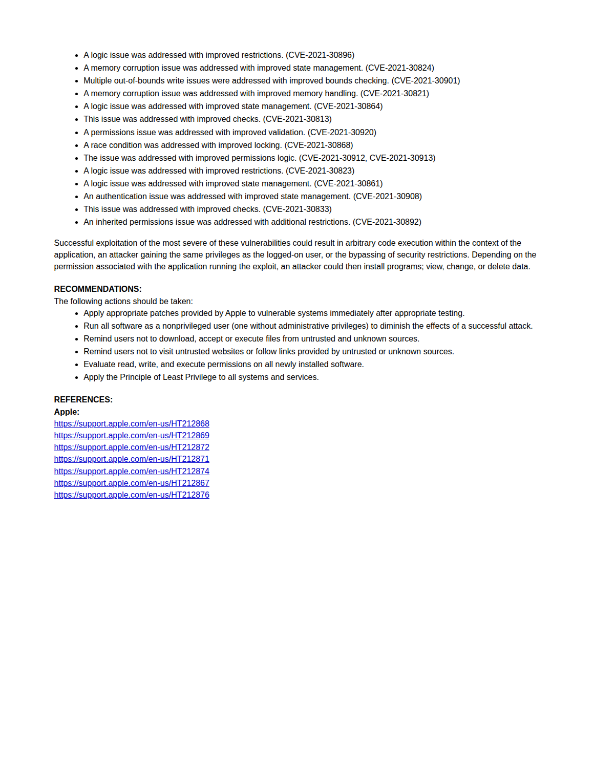A logic issue was addressed with improved restrictions. (CVE-2021-30896)
A memory corruption issue was addressed with improved state management. (CVE-2021-30824)
Multiple out-of-bounds write issues were addressed with improved bounds checking. (CVE-2021-30901)
A memory corruption issue was addressed with improved memory handling. (CVE-2021-30821)
A logic issue was addressed with improved state management. (CVE-2021-30864)
This issue was addressed with improved checks. (CVE-2021-30813)
A permissions issue was addressed with improved validation. (CVE-2021-30920)
A race condition was addressed with improved locking. (CVE-2021-30868)
The issue was addressed with improved permissions logic. (CVE-2021-30912, CVE-2021-30913)
A logic issue was addressed with improved restrictions. (CVE-2021-30823)
A logic issue was addressed with improved state management. (CVE-2021-30861)
An authentication issue was addressed with improved state management. (CVE-2021-30908)
This issue was addressed with improved checks. (CVE-2021-30833)
An inherited permissions issue was addressed with additional restrictions. (CVE-2021-30892)
Successful exploitation of the most severe of these vulnerabilities could result in arbitrary code execution within the context of the application, an attacker gaining the same privileges as the logged-on user, or the bypassing of security restrictions. Depending on the permission associated with the application running the exploit, an attacker could then install programs; view, change, or delete data.
RECOMMENDATIONS:
The following actions should be taken:
Apply appropriate patches provided by Apple to vulnerable systems immediately after appropriate testing.
Run all software as a nonprivileged user (one without administrative privileges) to diminish the effects of a successful attack.
Remind users not to download, accept or execute files from untrusted and unknown sources.
Remind users not to visit untrusted websites or follow links provided by untrusted or unknown sources.
Evaluate read, write, and execute permissions on all newly installed software.
Apply the Principle of Least Privilege to all systems and services.
REFERENCES:
Apple:
https://support.apple.com/en-us/HT212868 https://support.apple.com/en-us/HT212869 https://support.apple.com/en-us/HT212872 https://support.apple.com/en-us/HT212871 https://support.apple.com/en-us/HT212874 https://support.apple.com/en-us/HT212867 https://support.apple.com/en-us/HT212876